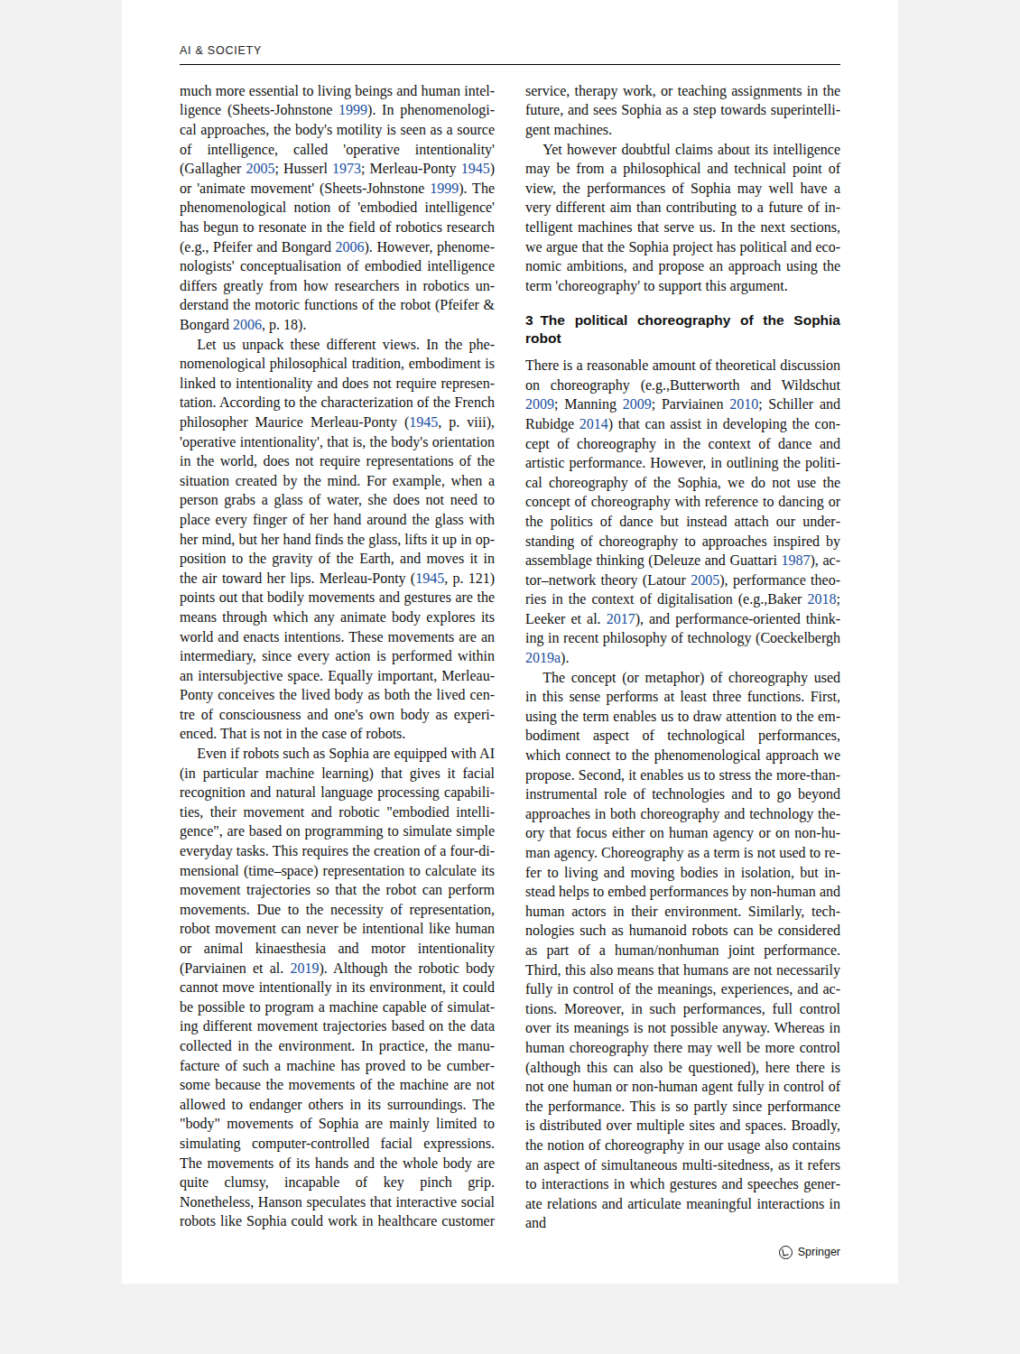AI & SOCIETY
much more essential to living beings and human intelligence (Sheets-Johnstone 1999). In phenomenological approaches, the body's motility is seen as a source of intelligence, called 'operative intentionality' (Gallagher 2005; Husserl 1973; Merleau-Ponty 1945) or 'animate movement' (Sheets-Johnstone 1999). The phenomenological notion of 'embodied intelligence' has begun to resonate in the field of robotics research (e.g., Pfeifer and Bongard 2006). However, phenomenologists' conceptualisation of embodied intelligence differs greatly from how researchers in robotics understand the motoric functions of the robot (Pfeifer & Bongard 2006, p. 18).
Let us unpack these different views. In the phenomenological philosophical tradition, embodiment is linked to intentionality and does not require representation. According to the characterization of the French philosopher Maurice Merleau-Ponty (1945, p. viii), 'operative intentionality', that is, the body's orientation in the world, does not require representations of the situation created by the mind. For example, when a person grabs a glass of water, she does not need to place every finger of her hand around the glass with her mind, but her hand finds the glass, lifts it up in opposition to the gravity of the Earth, and moves it in the air toward her lips. Merleau-Ponty (1945, p. 121) points out that bodily movements and gestures are the means through which any animate body explores its world and enacts intentions. These movements are an intermediary, since every action is performed within an intersubjective space. Equally important, Merleau-Ponty conceives the lived body as both the lived centre of consciousness and one's own body as experienced. That is not in the case of robots.
Even if robots such as Sophia are equipped with AI (in particular machine learning) that gives it facial recognition and natural language processing capabilities, their movement and robotic "embodied intelligence", are based on programming to simulate simple everyday tasks. This requires the creation of a four-dimensional (time–space) representation to calculate its movement trajectories so that the robot can perform movements. Due to the necessity of representation, robot movement can never be intentional like human or animal kinaesthesia and motor intentionality (Parviainen et al. 2019). Although the robotic body cannot move intentionally in its environment, it could be possible to program a machine capable of simulating different movement trajectories based on the data collected in the environment. In practice, the manufacture of such a machine has proved to be cumbersome because the movements of the machine are not allowed to endanger others in its surroundings. The "body" movements of Sophia are mainly limited to simulating computer-controlled facial expressions. The movements of its hands and the whole body are quite clumsy, incapable of key pinch grip. Nonetheless, Hanson speculates that interactive social robots like Sophia could work in healthcare customer service, therapy work, or teaching assignments in the future, and sees Sophia as a step towards superintelligent machines.
Yet however doubtful claims about its intelligence may be from a philosophical and technical point of view, the performances of Sophia may well have a very different aim than contributing to a future of intelligent machines that serve us. In the next sections, we argue that the Sophia project has political and economic ambitions, and propose an approach using the term 'choreography' to support this argument.
3 The political choreography of the Sophia robot
There is a reasonable amount of theoretical discussion on choreography (e.g.,Butterworth and Wildschut 2009; Manning 2009; Parviainen 2010; Schiller and Rubidge 2014) that can assist in developing the concept of choreography in the context of dance and artistic performance. However, in outlining the political choreography of the Sophia, we do not use the concept of choreography with reference to dancing or the politics of dance but instead attach our understanding of choreography to approaches inspired by assemblage thinking (Deleuze and Guattari 1987), actor–network theory (Latour 2005), performance theories in the context of digitalisation (e.g.,Baker 2018; Leeker et al. 2017), and performance-oriented thinking in recent philosophy of technology (Coeckelbergh 2019a).
The concept (or metaphor) of choreography used in this sense performs at least three functions. First, using the term enables us to draw attention to the embodiment aspect of technological performances, which connect to the phenomenological approach we propose. Second, it enables us to stress the more-than-instrumental role of technologies and to go beyond approaches in both choreography and technology theory that focus either on human agency or on non-human agency. Choreography as a term is not used to refer to living and moving bodies in isolation, but instead helps to embed performances by non-human and human actors in their environment. Similarly, technologies such as humanoid robots can be considered as part of a human/nonhuman joint performance. Third, this also means that humans are not necessarily fully in control of the meanings, experiences, and actions. Moreover, in such performances, full control over its meanings is not possible anyway. Whereas in human choreography there may well be more control (although this can also be questioned), here there is not one human or non-human agent fully in control of the performance. This is so partly since performance is distributed over multiple sites and spaces. Broadly, the notion of choreography in our usage also contains an aspect of simultaneous multi-sitedness, as it refers to interactions in which gestures and speeches generate relations and articulate meaningful interactions in and
Springer